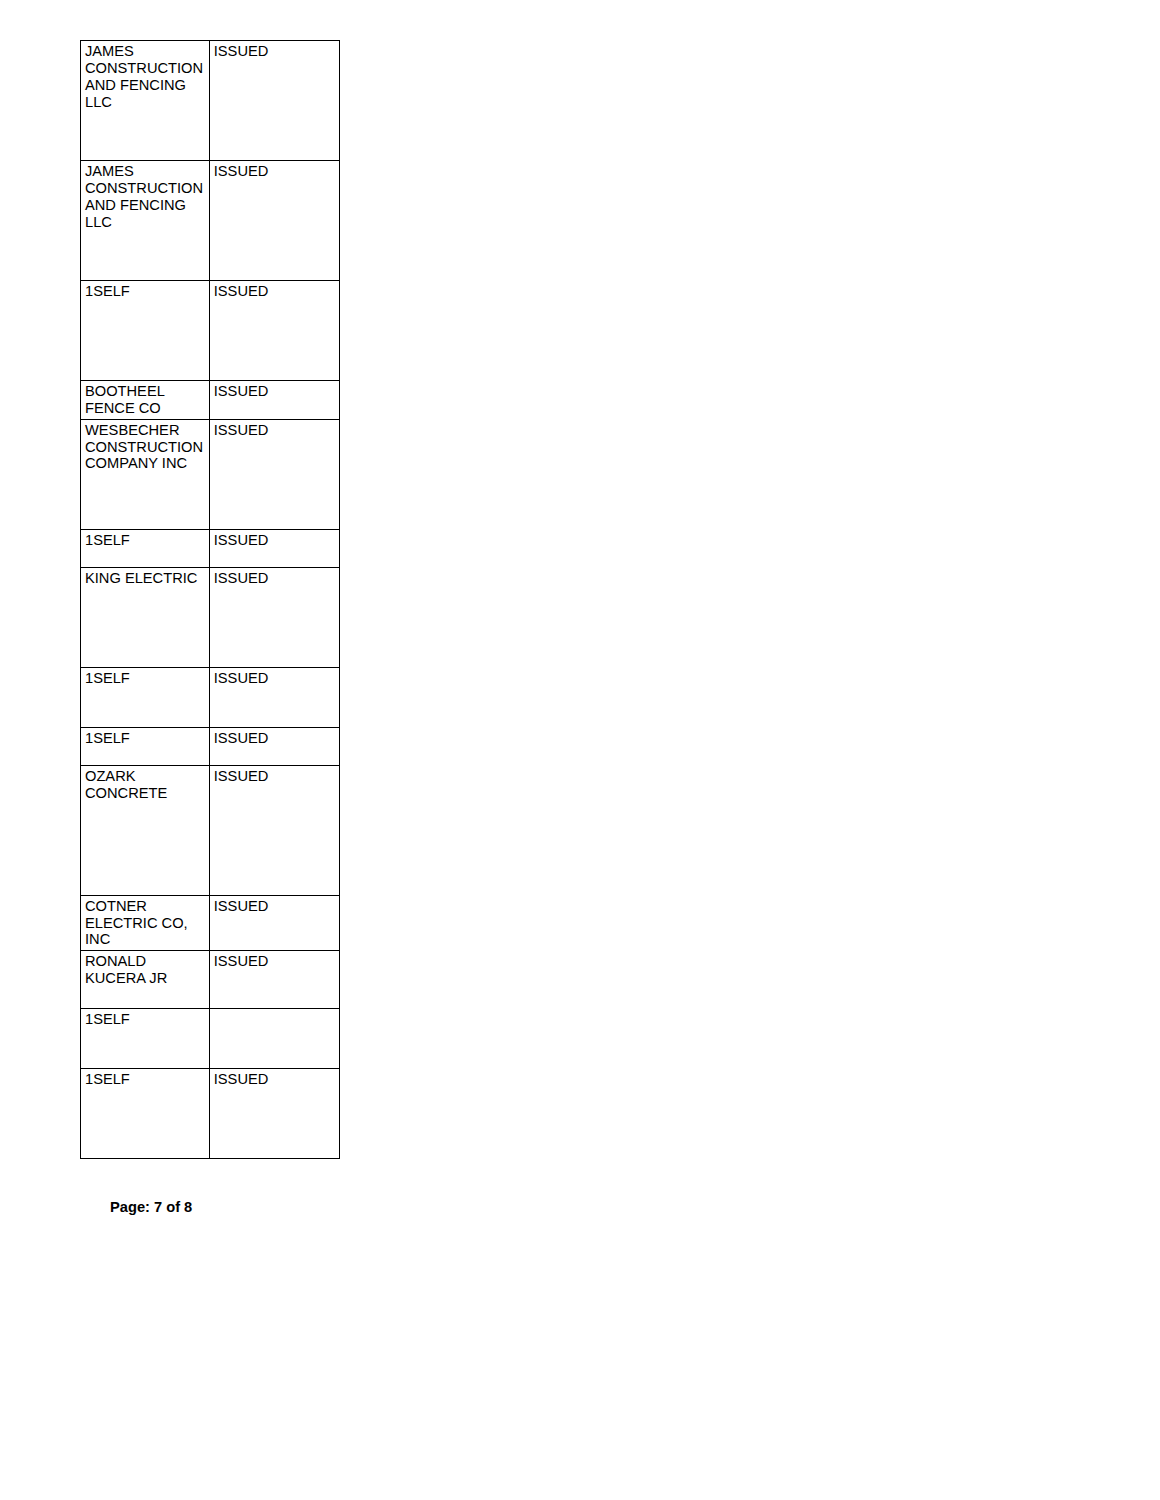| JAMES CONSTRUCTION AND FENCING LLC | ISSUED |
| JAMES CONSTRUCTION AND FENCING LLC | ISSUED |
| 1SELF | ISSUED |
| BOOTHEEL FENCE CO | ISSUED |
| WESBECHER CONSTRUCTION COMPANY INC | ISSUED |
| 1SELF | ISSUED |
| KING ELECTRIC | ISSUED |
| 1SELF | ISSUED |
| 1SELF | ISSUED |
| OZARK CONCRETE | ISSUED |
| COTNER ELECTRIC CO, INC | ISSUED |
| RONALD KUCERA JR | ISSUED |
| 1SELF | |
| 1SELF | ISSUED |
Page: 7 of 8